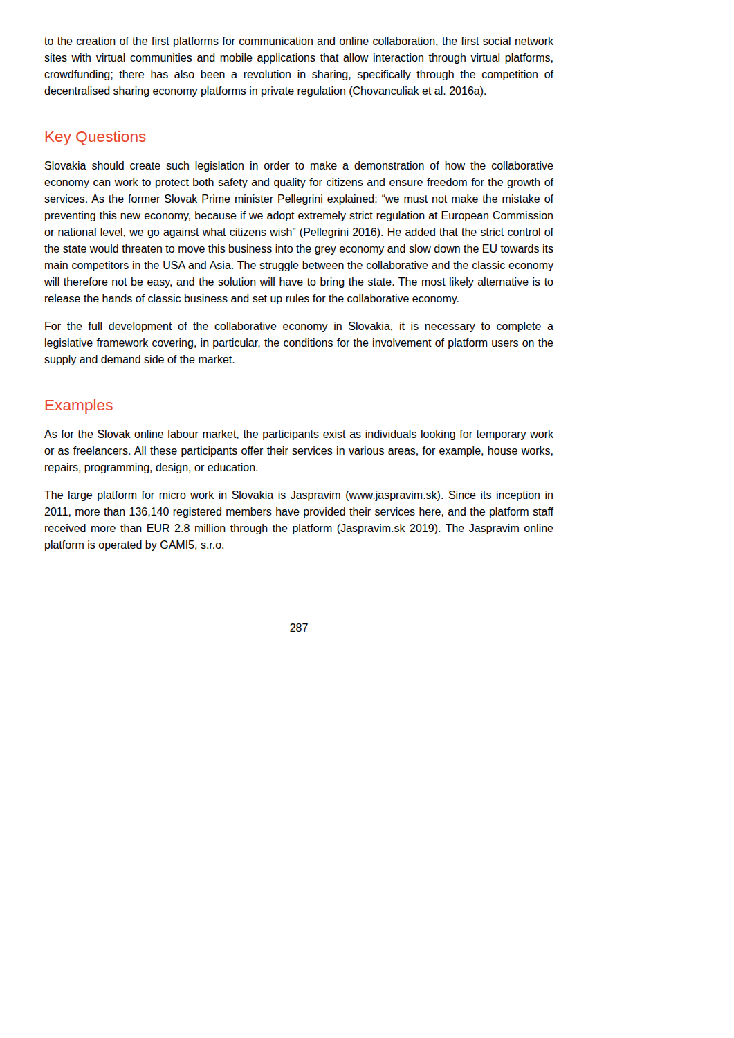to the creation of the first platforms for communication and online collaboration, the first social network sites with virtual communities and mobile applications that allow interaction through virtual platforms, crowdfunding; there has also been a revolution in sharing, specifically through the competition of decentralised sharing economy platforms in private regulation (Chovanculiak et al. 2016a).
Key Questions
Slovakia should create such legislation in order to make a demonstration of how the collaborative economy can work to protect both safety and quality for citizens and ensure freedom for the growth of services. As the former Slovak Prime minister Pellegrini explained: “we must not make the mistake of preventing this new economy, because if we adopt extremely strict regulation at European Commission or national level, we go against what citizens wish” (Pellegrini 2016). He added that the strict control of the state would threaten to move this business into the grey economy and slow down the EU towards its main competitors in the USA and Asia. The struggle between the collaborative and the classic economy will therefore not be easy, and the solution will have to bring the state. The most likely alternative is to release the hands of classic business and set up rules for the collaborative economy.
For the full development of the collaborative economy in Slovakia, it is necessary to complete a legislative framework covering, in particular, the conditions for the involvement of platform users on the supply and demand side of the market.
Examples
As for the Slovak online labour market, the participants exist as individuals looking for temporary work or as freelancers. All these participants offer their services in various areas, for example, house works, repairs, programming, design, or education.
The large platform for micro work in Slovakia is Jaspravim (www.jaspravim.sk). Since its inception in 2011, more than 136,140 registered members have provided their services here, and the platform staff received more than EUR 2.8 million through the platform (Jaspravim.sk 2019). The Jaspravim online platform is operated by GAMI5, s.r.o.
287